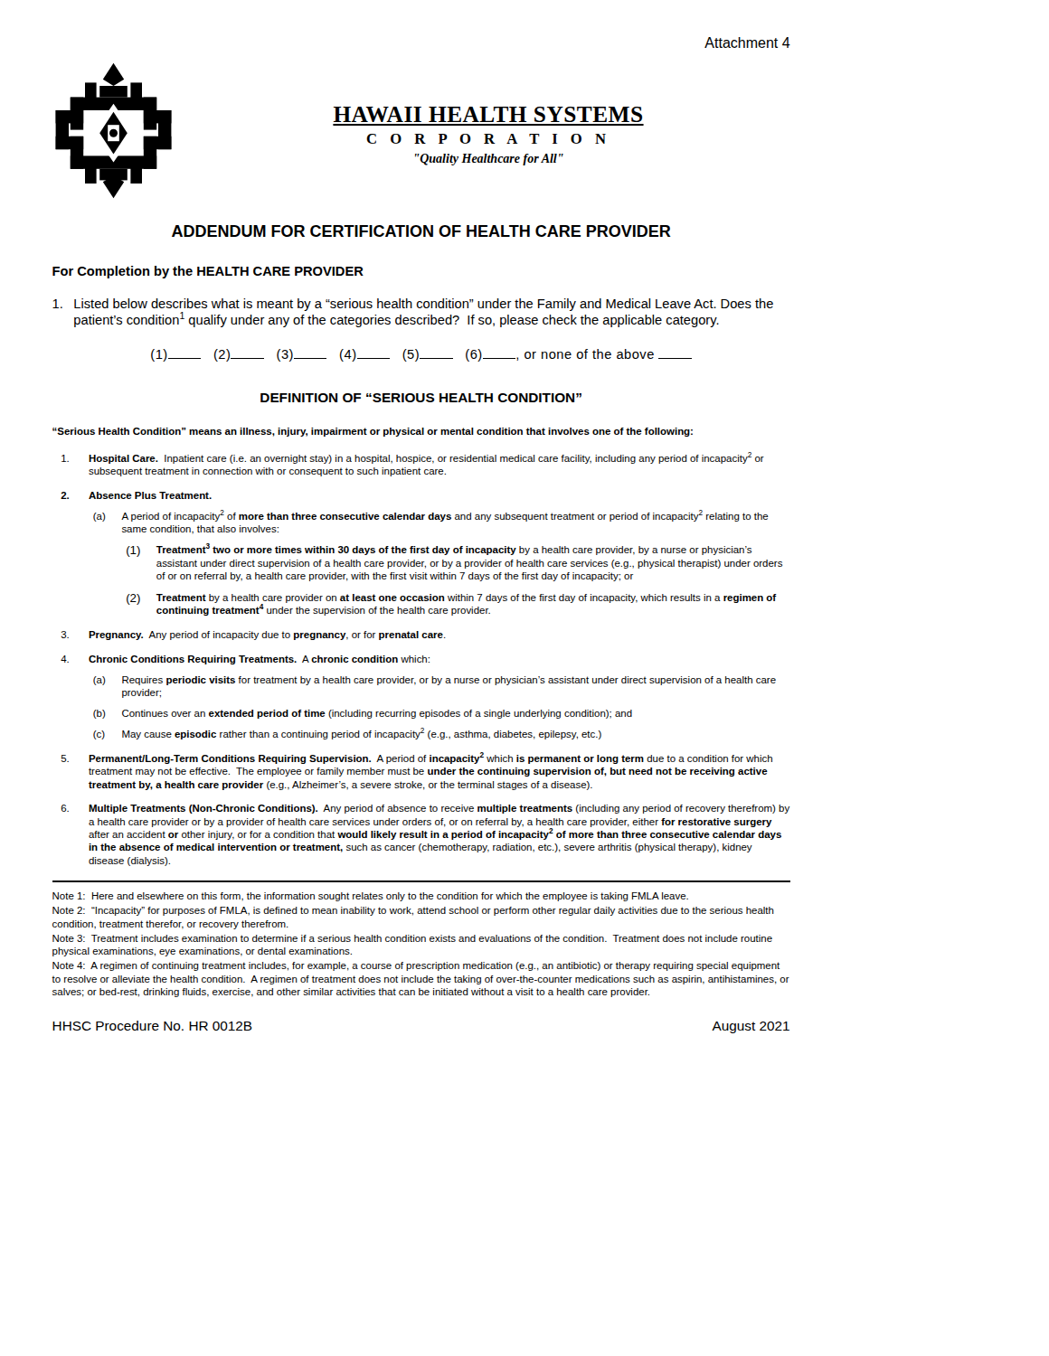Attachment 4
HAWAII HEALTH SYSTEMS
C O R P O R A T I O N
"Quality Healthcare for All"
ADDENDUM FOR CERTIFICATION OF HEALTH CARE PROVIDER
For Completion by the HEALTH CARE PROVIDER
1.
Listed below describes what is meant by a “serious health condition” under the Family and Medical Leave Act. Does the patient’s condition1 qualify under any of the categories described? If so, please check the applicable category.
(1) (2) (3) (4) (5) (6) , or none of the above
DEFINITION OF “SERIOUS HEALTH CONDITION”
“Serious Health Condition” means an illness, injury, impairment or physical or mental condition that involves one of the following:
Hospital Care. Inpatient care (i.e. an overnight stay) in a hospital, hospice, or residential medical care facility, including any period of incapacity2 or subsequent treatment in connection with or consequent to such inpatient care.
Absence Plus Treatment.
(a) A period of incapacity2 of more than three consecutive calendar days and any subsequent treatment or period of incapacity2 relating to the same condition, that also involves:
(1) Treatment3 two or more times within 30 days of the first day of incapacity by a health care provider, by a nurse or physician’s assistant under direct supervision of a health care provider, or by a provider of health care services (e.g., physical therapist) under orders of or on referral by, a health care provider, with the first visit within 7 days of the first day of incapacity; or
(2) Treatment by a health care provider on at least one occasion within 7 days of the first day of incapacity, which results in a regimen of continuing treatment4 under the supervision of the health care provider.
Pregnancy. Any period of incapacity due to pregnancy, or for prenatal care.
Chronic Conditions Requiring Treatments. A chronic condition which:
(a) Requires periodic visits for treatment by a health care provider, or by a nurse or physician’s assistant under direct supervision of a health care provider;
(b) Continues over an extended period of time (including recurring episodes of a single underlying condition); and
(c) May cause episodic rather than a continuing period of incapacity2 (e.g., asthma, diabetes, epilepsy, etc.)
Permanent/Long-Term Conditions Requiring Supervision. A period of incapacity2 which is permanent or long term due to a condition for which treatment may not be effective. The employee or family member must be under the continuing supervision of, but need not be receiving active treatment by, a health care provider (e.g., Alzheimer’s, a severe stroke, or the terminal stages of a disease).
Multiple Treatments (Non-Chronic Conditions). Any period of absence to receive multiple treatments (including any period of recovery therefrom) by a health care provider or by a provider of health care services under orders of, or on referral by, a health care provider, either for restorative surgery after an accident or other injury, or for a condition that would likely result in a period of incapacity2 of more than three consecutive calendar days in the absence of medical intervention or treatment, such as cancer (chemotherapy, radiation, etc.), severe arthritis (physical therapy), kidney disease (dialysis).
Note 1: Here and elsewhere on this form, the information sought relates only to the condition for which the employee is taking FMLA leave.
Note 2: “Incapacity” for purposes of FMLA, is defined to mean inability to work, attend school or perform other regular daily activities due to the serious health condition, treatment therefor, or recovery therefrom.
Note 3: Treatment includes examination to determine if a serious health condition exists and evaluations of the condition. Treatment does not include routine physical examinations, eye examinations, or dental examinations.
Note 4: A regimen of continuing treatment includes, for example, a course of prescription medication (e.g., an antibiotic) or therapy requiring special equipment to resolve or alleviate the health condition. A regimen of treatment does not include the taking of over-the-counter medications such as aspirin, antihistamines, or salves; or bed-rest, drinking fluids, exercise, and other similar activities that can be initiated without a visit to a health care provider.
HHSC Procedure No. HR 0012B
August 2021